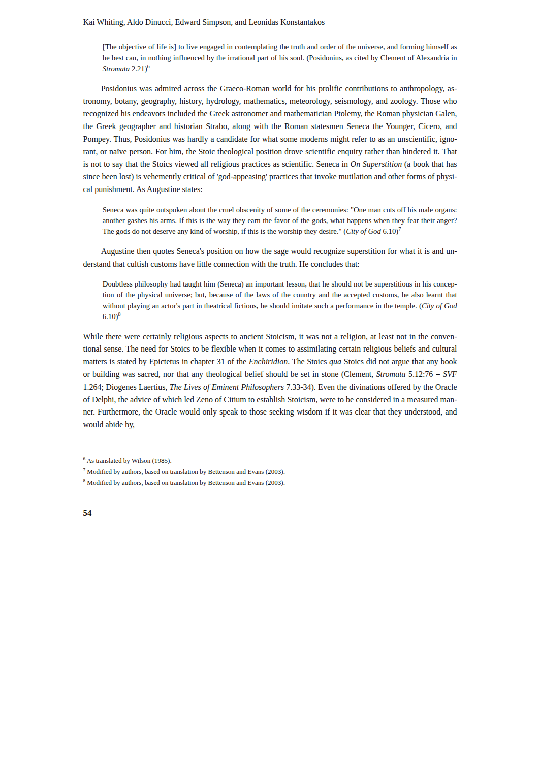Kai Whiting, Aldo Dinucci, Edward Simpson, and Leonidas Konstantakos
[The objective of life is] to live engaged in contemplating the truth and order of the universe, and forming himself as he best can, in nothing influenced by the irrational part of his soul. (Posidonius, as cited by Clement of Alexandria in Stromata 2.21)6
Posidonius was admired across the Graeco-Roman world for his prolific contributions to anthropology, astronomy, botany, geography, history, hydrology, mathematics, meteorology, seismology, and zoology. Those who recognized his endeavors included the Greek astronomer and mathematician Ptolemy, the Roman physician Galen, the Greek geographer and historian Strabo, along with the Roman statesmen Seneca the Younger, Cicero, and Pompey. Thus, Posidonius was hardly a candidate for what some moderns might refer to as an unscientific, ignorant, or naïve person. For him, the Stoic theological position drove scientific enquiry rather than hindered it. That is not to say that the Stoics viewed all religious practices as scientific. Seneca in On Superstition (a book that has since been lost) is vehemently critical of 'god-appeasing' practices that invoke mutilation and other forms of physical punishment. As Augustine states:
Seneca was quite outspoken about the cruel obscenity of some of the ceremonies: "One man cuts off his male organs: another gashes his arms. If this is the way they earn the favor of the gods, what happens when they fear their anger? The gods do not deserve any kind of worship, if this is the worship they desire." (City of God 6.10)7
Augustine then quotes Seneca's position on how the sage would recognize superstition for what it is and understand that cultish customs have little connection with the truth. He concludes that:
Doubtless philosophy had taught him (Seneca) an important lesson, that he should not be superstitious in his conception of the physical universe; but, because of the laws of the country and the accepted customs, he also learnt that without playing an actor's part in theatrical fictions, he should imitate such a performance in the temple. (City of God 6.10)8
While there were certainly religious aspects to ancient Stoicism, it was not a religion, at least not in the conventional sense. The need for Stoics to be flexible when it comes to assimilating certain religious beliefs and cultural matters is stated by Epictetus in chapter 31 of the Enchiridion. The Stoics qua Stoics did not argue that any book or building was sacred, nor that any theological belief should be set in stone (Clement, Stromata 5.12:76 = SVF 1.264; Diogenes Laertius, The Lives of Eminent Philosophers 7.33-34). Even the divinations offered by the Oracle of Delphi, the advice of which led Zeno of Citium to establish Stoicism, were to be considered in a measured manner. Furthermore, the Oracle would only speak to those seeking wisdom if it was clear that they understood, and would abide by,
6 As translated by Wilson (1985).
7 Modified by authors, based on translation by Bettenson and Evans (2003).
8 Modified by authors, based on translation by Bettenson and Evans (2003).
54